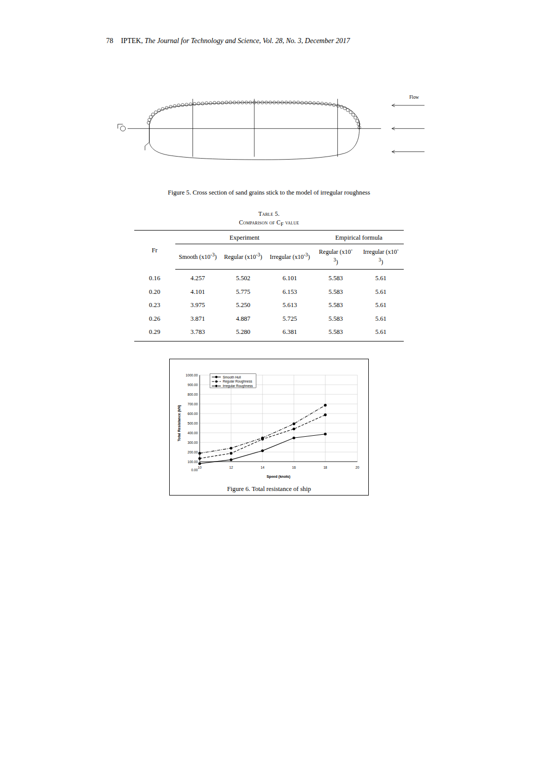78 IPTEK, The Journal for Technology and Science, Vol. 28, No. 3, December 2017
Flow
Figure 5. Cross section of sand grains stick to the model of irregular roughness
Table 5. Comparison of CF value
| Fr | Experiment | Empirical formula |
| --- | --- | --- |
| Smooth (x10 -3 ) | Regular (x10 -3 ) | Irregular (x10 -3 ) | Regular (x10 -3 ) | Irregular (x10 -3 ) |
| 0.16 | 4.257 | 5.502 | 6.101 | 5.583 | 5.61 |
| 0.20 | 4.101 | 5.775 | 6.153 | 5.583 | 5.61 |
| 0.23 | 3.975 | 5.250 | 5.613 | 5.583 | 5.61 |
| 0.26 | 3.871 | 4.887 | 5.725 | 5.583 | 5.61 |
| 0.29 | 3.783 | 5.280 | 6.381 | 5.583 | 5.61 |
1000.00 900.00 800.00 700.00 600.00 500.00 400.00 300.00 200.00 100.00 0.00 10 12 14 16 18 20 Speed (knots) Total Resistance (kN) Smooth Hull Regular Roughness Irregular Roughness
Figure 6. Total resistance of ship